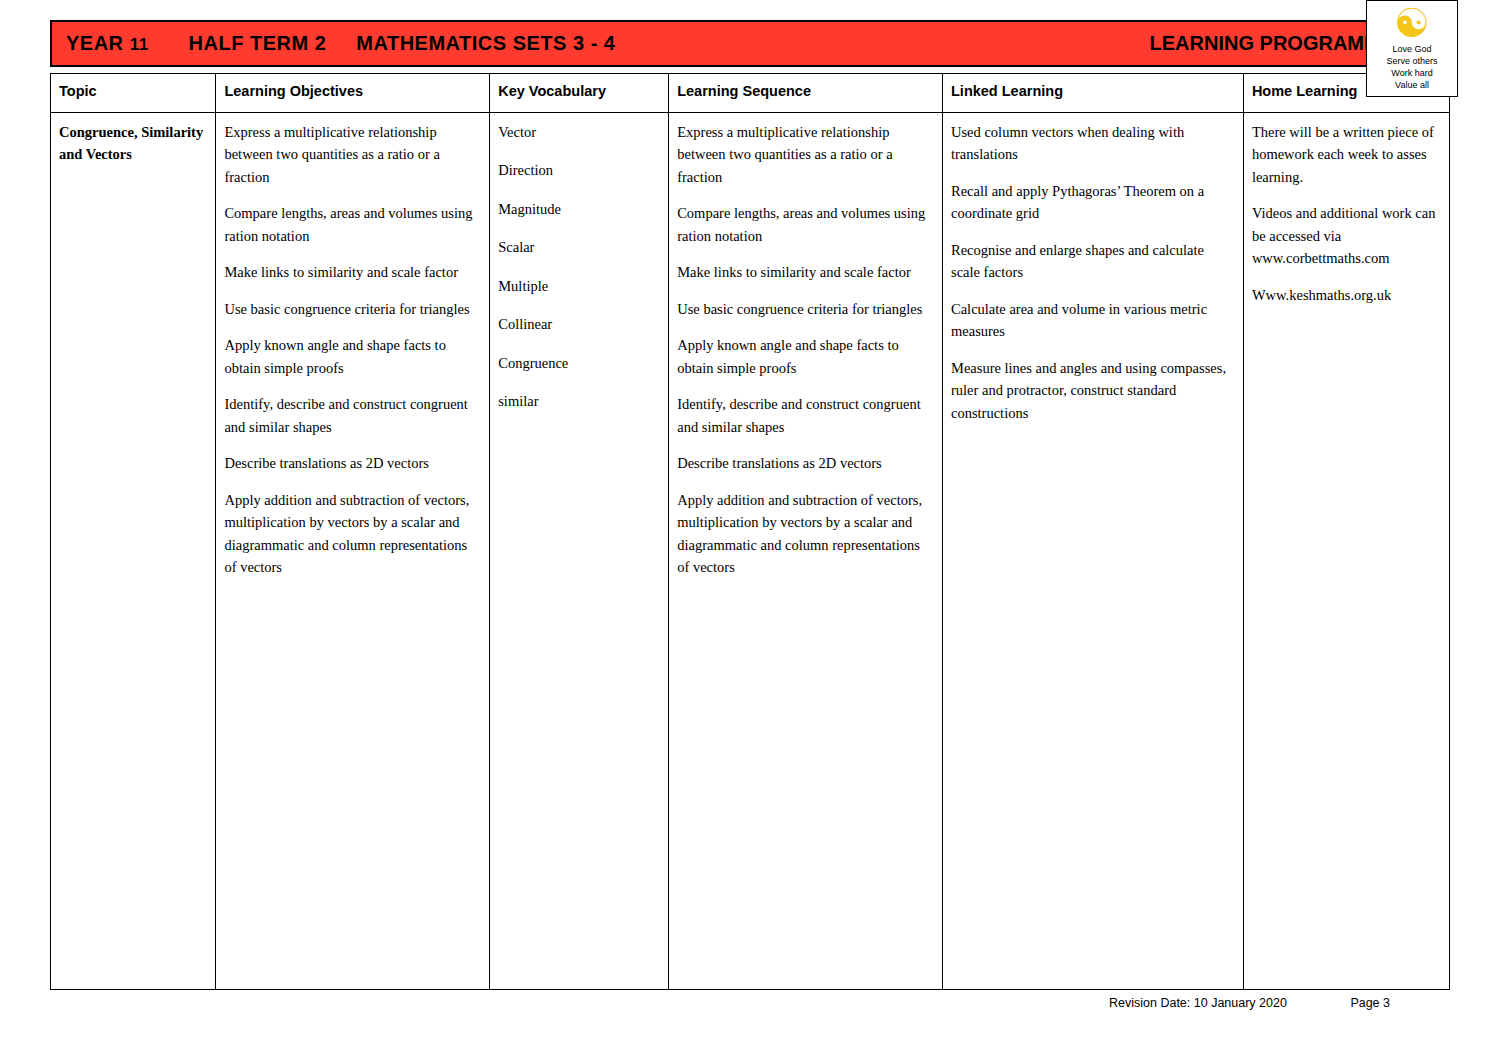YEAR 11 HALF TERM 2 MATHEMATICS SETS 3 - 4
LEARNING PROGRAMME
☯
Love God
Serve others
Work hard
Value all
| Topic | Learning Objectives | Key Vocabulary | Learning Sequence | Linked Learning | Home Learning |
| --- | --- | --- | --- | --- | --- |
| Congruence, Similarity and Vectors | Express a multiplicative relationship between two quantities as a ratio or a fraction Compare lengths, areas and volumes using ration notation Make links to similarity and scale factor Use basic congruence criteria for triangles Apply known angle and shape facts to obtain simple proofs Identify, describe and construct congruent and similar shapes Describe translations as 2D vectors Apply addition and subtraction of vectors, multiplication by vectors by a scalar and diagrammatic and column representations of vectors | Vector Direction Magnitude Scalar Multiple Collinear Congruence similar | Express a multiplicative relationship between two quantities as a ratio or a fraction Compare lengths, areas and volumes using ration notation Make links to similarity and scale factor Use basic congruence criteria for triangles Apply known angle and shape facts to obtain simple proofs Identify, describe and construct congruent and similar shapes Describe translations as 2D vectors Apply addition and subtraction of vectors, multiplication by vectors by a scalar and diagrammatic and column representations of vectors | Used column vectors when dealing with translations Recall and apply Pythagoras’ Theorem on a coordinate grid Recognise and enlarge shapes and calculate scale factors Calculate area and volume in various metric measures Measure lines and angles and using compasses, ruler and protractor, construct standard constructions | There will be a written piece of homework each week to asses learning. Videos and additional work can be accessed via www.corbettmaths.com Www.keshmaths.org.uk |
Revision Date: 10 January 2020 Page 3